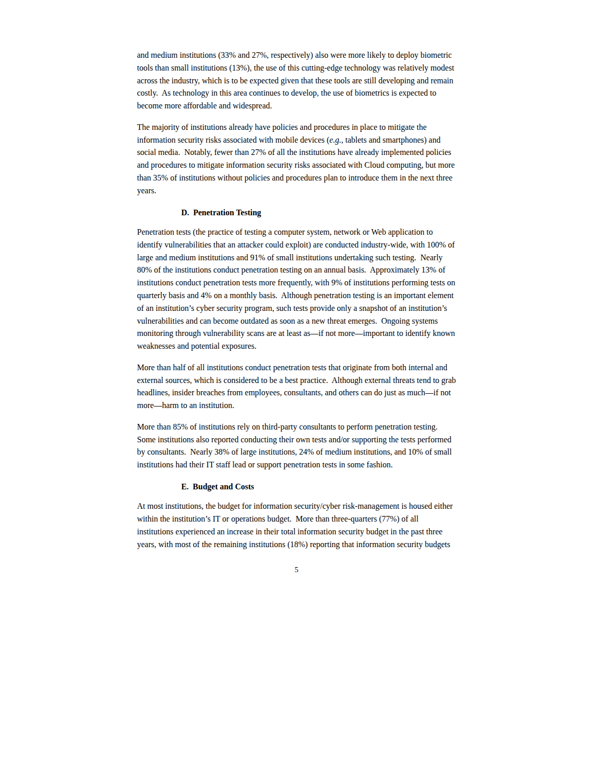and medium institutions (33% and 27%, respectively) also were more likely to deploy biometric tools than small institutions (13%), the use of this cutting-edge technology was relatively modest across the industry, which is to be expected given that these tools are still developing and remain costly. As technology in this area continues to develop, the use of biometrics is expected to become more affordable and widespread.
The majority of institutions already have policies and procedures in place to mitigate the information security risks associated with mobile devices (e.g., tablets and smartphones) and social media. Notably, fewer than 27% of all the institutions have already implemented policies and procedures to mitigate information security risks associated with Cloud computing, but more than 35% of institutions without policies and procedures plan to introduce them in the next three years.
D. Penetration Testing
Penetration tests (the practice of testing a computer system, network or Web application to identify vulnerabilities that an attacker could exploit) are conducted industry-wide, with 100% of large and medium institutions and 91% of small institutions undertaking such testing. Nearly 80% of the institutions conduct penetration testing on an annual basis. Approximately 13% of institutions conduct penetration tests more frequently, with 9% of institutions performing tests on quarterly basis and 4% on a monthly basis. Although penetration testing is an important element of an institution’s cyber security program, such tests provide only a snapshot of an institution’s vulnerabilities and can become outdated as soon as a new threat emerges. Ongoing systems monitoring through vulnerability scans are at least as—if not more—important to identify known weaknesses and potential exposures.
More than half of all institutions conduct penetration tests that originate from both internal and external sources, which is considered to be a best practice. Although external threats tend to grab headlines, insider breaches from employees, consultants, and others can do just as much—if not more—harm to an institution.
More than 85% of institutions rely on third-party consultants to perform penetration testing. Some institutions also reported conducting their own tests and/or supporting the tests performed by consultants. Nearly 38% of large institutions, 24% of medium institutions, and 10% of small institutions had their IT staff lead or support penetration tests in some fashion.
E. Budget and Costs
At most institutions, the budget for information security/cyber risk-management is housed either within the institution’s IT or operations budget. More than three-quarters (77%) of all institutions experienced an increase in their total information security budget in the past three years, with most of the remaining institutions (18%) reporting that information security budgets
5